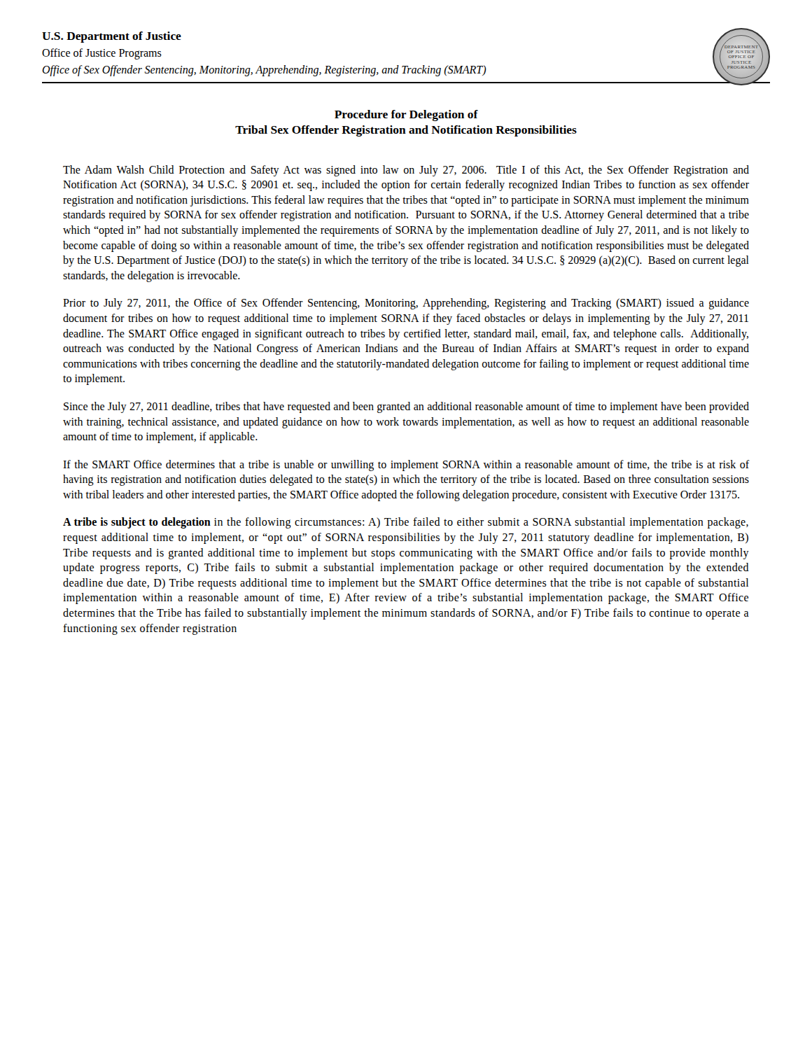U.S. Department of Justice
Office of Justice Programs
Office of Sex Offender Sentencing, Monitoring, Apprehending, Registering, and Tracking (SMART)
DEPARTMENT OF JUSTICE
OFFICE OF JUSTICE PROGRAMS
Procedure for Delegation of
Tribal Sex Offender Registration and Notification Responsibilities
The Adam Walsh Child Protection and Safety Act was signed into law on July 27, 2006. Title I of this Act, the Sex Offender Registration and Notification Act (SORNA), 34 U.S.C. § 20901 et. seq., included the option for certain federally recognized Indian Tribes to function as sex offender registration and notification jurisdictions. This federal law requires that the tribes that “opted in” to participate in SORNA must implement the minimum standards required by SORNA for sex offender registration and notification. Pursuant to SORNA, if the U.S. Attorney General determined that a tribe which “opted in” had not substantially implemented the requirements of SORNA by the implementation deadline of July 27, 2011, and is not likely to become capable of doing so within a reasonable amount of time, the tribe’s sex offender registration and notification responsibilities must be delegated by the U.S. Department of Justice (DOJ) to the state(s) in which the territory of the tribe is located. 34 U.S.C. § 20929 (a)(2)(C). Based on current legal standards, the delegation is irrevocable.
Prior to July 27, 2011, the Office of Sex Offender Sentencing, Monitoring, Apprehending, Registering and Tracking (SMART) issued a guidance document for tribes on how to request additional time to implement SORNA if they faced obstacles or delays in implementing by the July 27, 2011 deadline. The SMART Office engaged in significant outreach to tribes by certified letter, standard mail, email, fax, and telephone calls. Additionally, outreach was conducted by the National Congress of American Indians and the Bureau of Indian Affairs at SMART’s request in order to expand communications with tribes concerning the deadline and the statutorily-mandated delegation outcome for failing to implement or request additional time to implement.
Since the July 27, 2011 deadline, tribes that have requested and been granted an additional reasonable amount of time to implement have been provided with training, technical assistance, and updated guidance on how to work towards implementation, as well as how to request an additional reasonable amount of time to implement, if applicable.
If the SMART Office determines that a tribe is unable or unwilling to implement SORNA within a reasonable amount of time, the tribe is at risk of having its registration and notification duties delegated to the state(s) in which the territory of the tribe is located. Based on three consultation sessions with tribal leaders and other interested parties, the SMART Office adopted the following delegation procedure, consistent with Executive Order 13175.
A tribe is subject to delegation in the following circumstances: A) Tribe failed to either submit a SORNA substantial implementation package, request additional time to implement, or “opt out” of SORNA responsibilities by the July 27, 2011 statutory deadline for implementation, B) Tribe requests and is granted additional time to implement but stops communicating with the SMART Office and/or fails to provide monthly update progress reports, C) Tribe fails to submit a substantial implementation package or other required documentation by the extended deadline due date, D) Tribe requests additional time to implement but the SMART Office determines that the tribe is not capable of substantial implementation within a reasonable amount of time, E) After review of a tribe’s substantial implementation package, the SMART Office determines that the Tribe has failed to substantially implement the minimum standards of SORNA, and/or F) Tribe fails to continue to operate a functioning sex offender registration